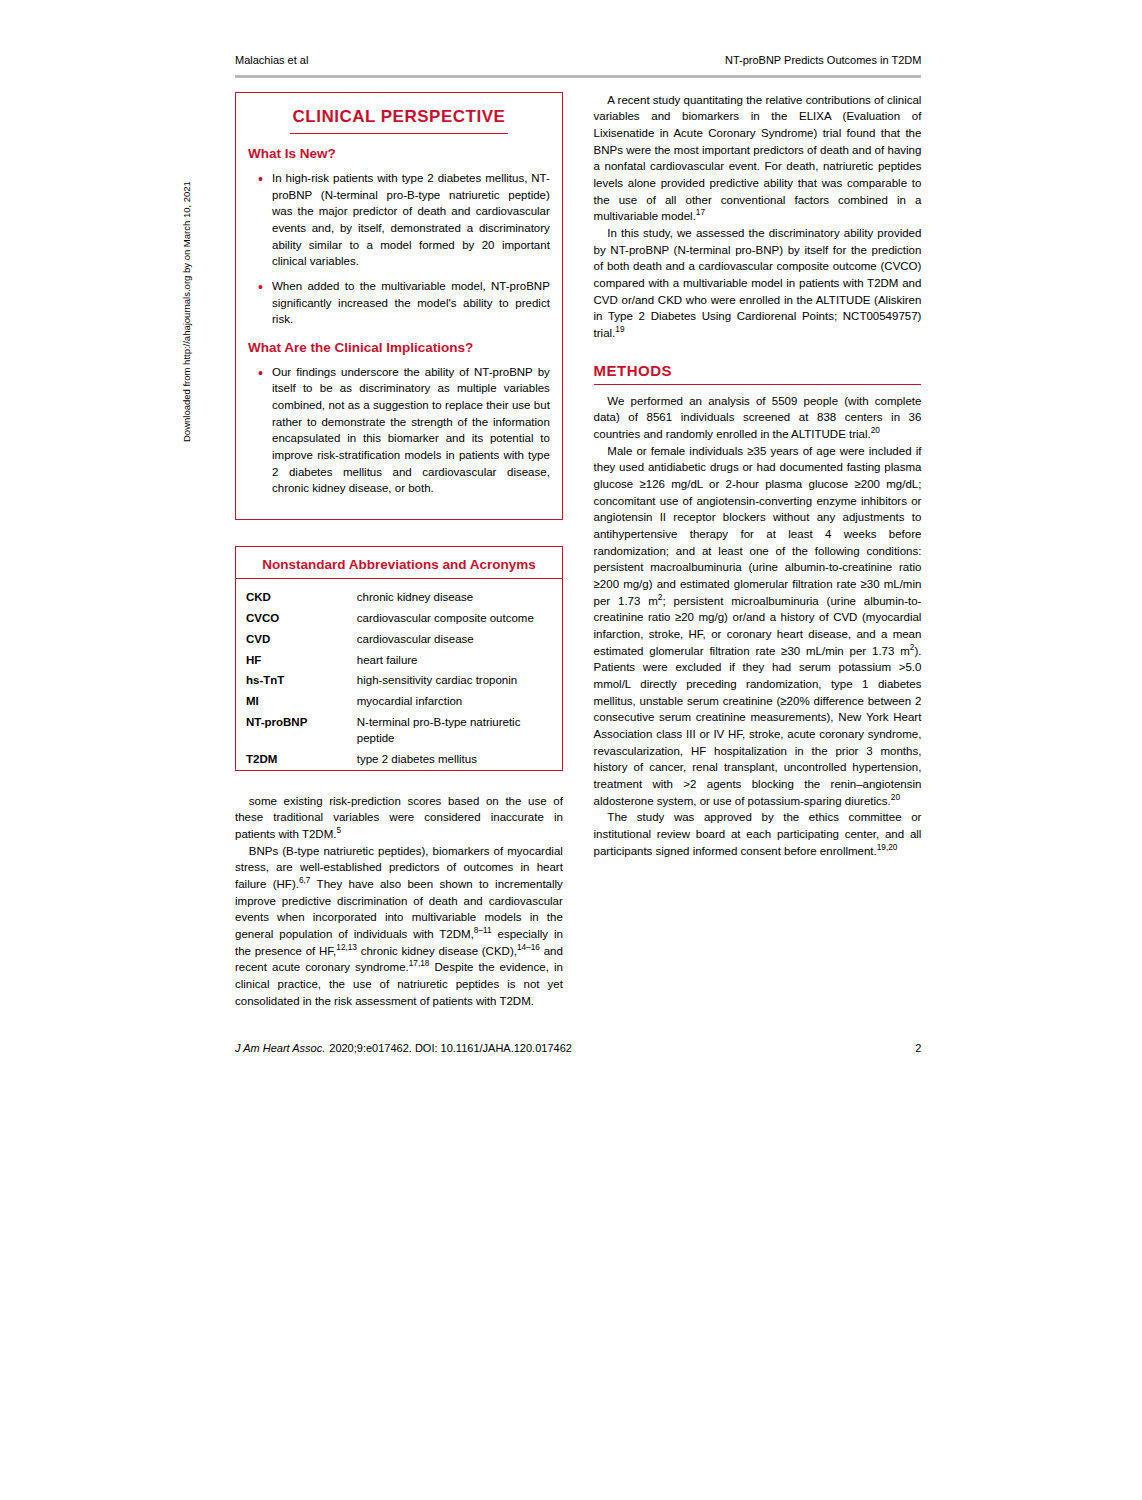Downloaded from http://ahajournals.org by on March 10, 2021
Malachias et al NT-proBNP Predicts Outcomes in T2DM
CLINICAL PERSPECTIVE
What Is New?
In high-risk patients with type 2 diabetes mellitus, NT-proBNP (N-terminal pro-B-type natriuretic peptide) was the major predictor of death and cardiovascular events and, by itself, demonstrated a discriminatory ability similar to a model formed by 20 important clinical variables.
When added to the multivariable model, NT-proBNP significantly increased the model's ability to predict risk.
What Are the Clinical Implications?
Our findings underscore the ability of NT-proBNP by itself to be as discriminatory as multiple variables combined, not as a suggestion to replace their use but rather to demonstrate the strength of the information encapsulated in this biomarker and its potential to improve risk-stratification models in patients with type 2 diabetes mellitus and cardiovascular disease, chronic kidney disease, or both.
Nonstandard Abbreviations and Acronyms
| CKD | chronic kidney disease |
| CVCO | cardiovascular composite outcome |
| CVD | cardiovascular disease |
| HF | heart failure |
| hs-TnT | high-sensitivity cardiac troponin |
| MI | myocardial infarction |
| NT-proBNP | N-terminal pro-B-type natriuretic peptide |
| T2DM | type 2 diabetes mellitus |
some existing risk-prediction scores based on the use of these traditional variables were considered inaccurate in patients with T2DM.5
BNPs (B-type natriuretic peptides), biomarkers of myocardial stress, are well-established predictors of outcomes in heart failure (HF).6,7 They have also been shown to incrementally improve predictive discrimination of death and cardiovascular events when incorporated into multivariable models in the general population of individuals with T2DM,8–11 especially in the presence of HF,12,13 chronic kidney disease (CKD),14–16 and recent acute coronary syndrome.17,18 Despite the evidence, in clinical practice, the use of natriuretic peptides is not yet consolidated in the risk assessment of patients with T2DM.
A recent study quantitating the relative contributions of clinical variables and biomarkers in the ELIXA (Evaluation of Lixisenatide in Acute Coronary Syndrome) trial found that the BNPs were the most important predictors of death and of having a nonfatal cardiovascular event. For death, natriuretic peptides levels alone provided predictive ability that was comparable to the use of all other conventional factors combined in a multivariable model.17
In this study, we assessed the discriminatory ability provided by NT-proBNP (N-terminal pro-BNP) by itself for the prediction of both death and a cardiovascular composite outcome (CVCO) compared with a multivariable model in patients with T2DM and CVD or/and CKD who were enrolled in the ALTITUDE (Aliskiren in Type 2 Diabetes Using Cardiorenal Points; NCT00549757) trial.19
METHODS
We performed an analysis of 5509 people (with complete data) of 8561 individuals screened at 838 centers in 36 countries and randomly enrolled in the ALTITUDE trial.20
Male or female individuals ≥35 years of age were included if they used antidiabetic drugs or had documented fasting plasma glucose ≥126 mg/dL or 2-hour plasma glucose ≥200 mg/dL; concomitant use of angiotensin-converting enzyme inhibitors or angiotensin II receptor blockers without any adjustments to antihypertensive therapy for at least 4 weeks before randomization; and at least one of the following conditions: persistent macroalbuminuria (urine albumin-to-creatinine ratio ≥200 mg/g) and estimated glomerular filtration rate ≥30 mL/min per 1.73 m2; persistent microalbuminuria (urine albumin-to-creatinine ratio ≥20 mg/g) or/and a history of CVD (myocardial infarction, stroke, HF, or coronary heart disease, and a mean estimated glomerular filtration rate ≥30 mL/min per 1.73 m2). Patients were excluded if they had serum potassium >5.0 mmol/L directly preceding randomization, type 1 diabetes mellitus, unstable serum creatinine (≥20% difference between 2 consecutive serum creatinine measurements), New York Heart Association class III or IV HF, stroke, acute coronary syndrome, revascularization, HF hospitalization in the prior 3 months, history of cancer, renal transplant, uncontrolled hypertension, treatment with >2 agents blocking the renin–angiotensin aldosterone system, or use of potassium-sparing diuretics.20
The study was approved by the ethics committee or institutional review board at each participating center, and all participants signed informed consent before enrollment.19,20
J Am Heart Assoc. 2020;9:e017462. DOI: 10.1161/JAHA.120.017462 2